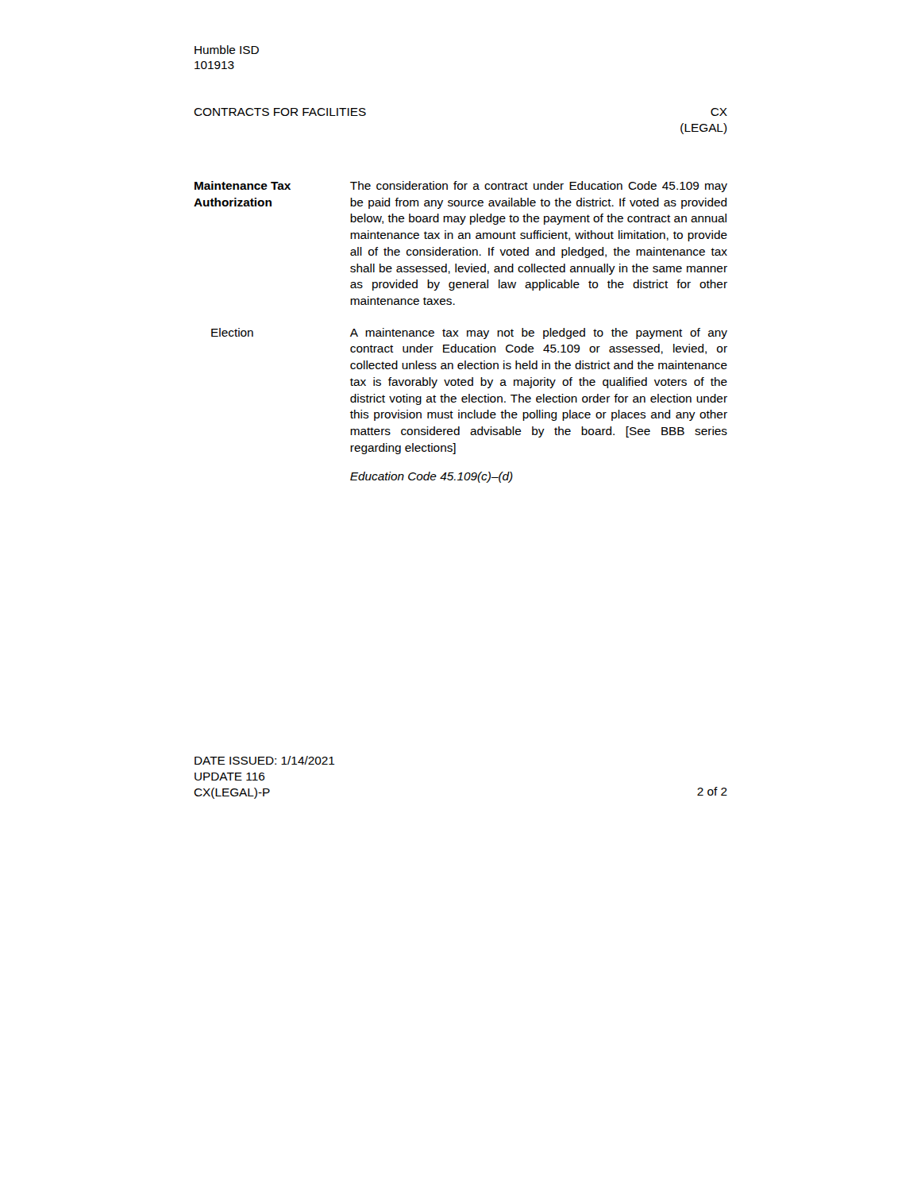Humble ISD
101913
CONTRACTS FOR FACILITIES
CX
(LEGAL)
Maintenance Tax Authorization
The consideration for a contract under Education Code 45.109 may be paid from any source available to the district. If voted as provided below, the board may pledge to the payment of the contract an annual maintenance tax in an amount sufficient, without limitation, to provide all of the consideration. If voted and pledged, the maintenance tax shall be assessed, levied, and collected annually in the same manner as provided by general law applicable to the district for other maintenance taxes.
Election
A maintenance tax may not be pledged to the payment of any contract under Education Code 45.109 or assessed, levied, or collected unless an election is held in the district and the maintenance tax is favorably voted by a majority of the qualified voters of the district voting at the election. The election order for an election under this provision must include the polling place or places and any other matters considered advisable by the board. [See BBB series regarding elections]
Education Code 45.109(c)–(d)
DATE ISSUED: 1/14/2021
UPDATE 116
CX(LEGAL)-P
2 of 2